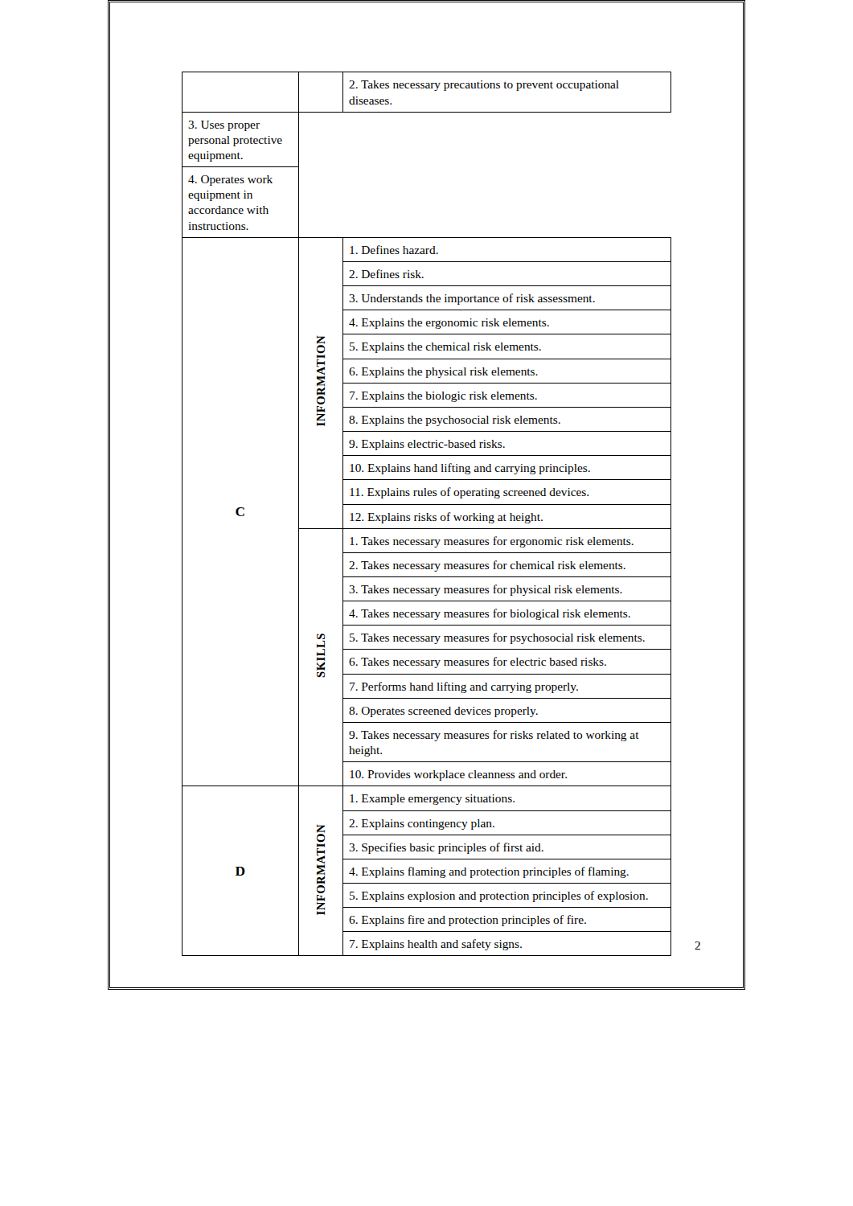| | | 2. Takes necessary precautions to prevent occupational diseases. |
| 3. Uses proper personal protective equipment. |
| 4. Operates work equipment in accordance with instructions. |
| C | INFORMATION | 1. Defines hazard. |
| 2. Defines risk. |
| 3. Understands the importance of risk assessment. |
| 4. Explains the ergonomic risk elements. |
| 5. Explains the chemical risk elements. |
| 6. Explains the physical risk elements. |
| 7. Explains the biologic risk elements. |
| 8. Explains the psychosocial risk elements. |
| 9. Explains electric-based risks. |
| 10. Explains hand lifting and carrying principles. |
| 11. Explains rules of operating screened devices. |
| 12. Explains risks of working at height. |
| SKILLS | 1. Takes necessary measures for ergonomic risk elements. |
| 2. Takes necessary measures for chemical risk elements. |
| 3. Takes necessary measures for physical risk elements. |
| 4. Takes necessary measures for biological risk elements. |
| 5. Takes necessary measures for psychosocial risk elements. |
| 6. Takes necessary measures for electric based risks. |
| 7. Performs hand lifting and carrying properly. |
| 8. Operates screened devices properly. |
| 9. Takes necessary measures for risks related to working at height. |
| 10. Provides workplace cleanness and order. |
| D | INFORMATION | 1. Example emergency situations. |
| 2. Explains contingency plan. |
| 3. Specifies basic principles of first aid. |
| 4. Explains flaming and protection principles of flaming. |
| 5. Explains explosion and protection principles of explosion. |
| 6. Explains fire and protection principles of fire. |
| 7. Explains health and safety signs. |
2